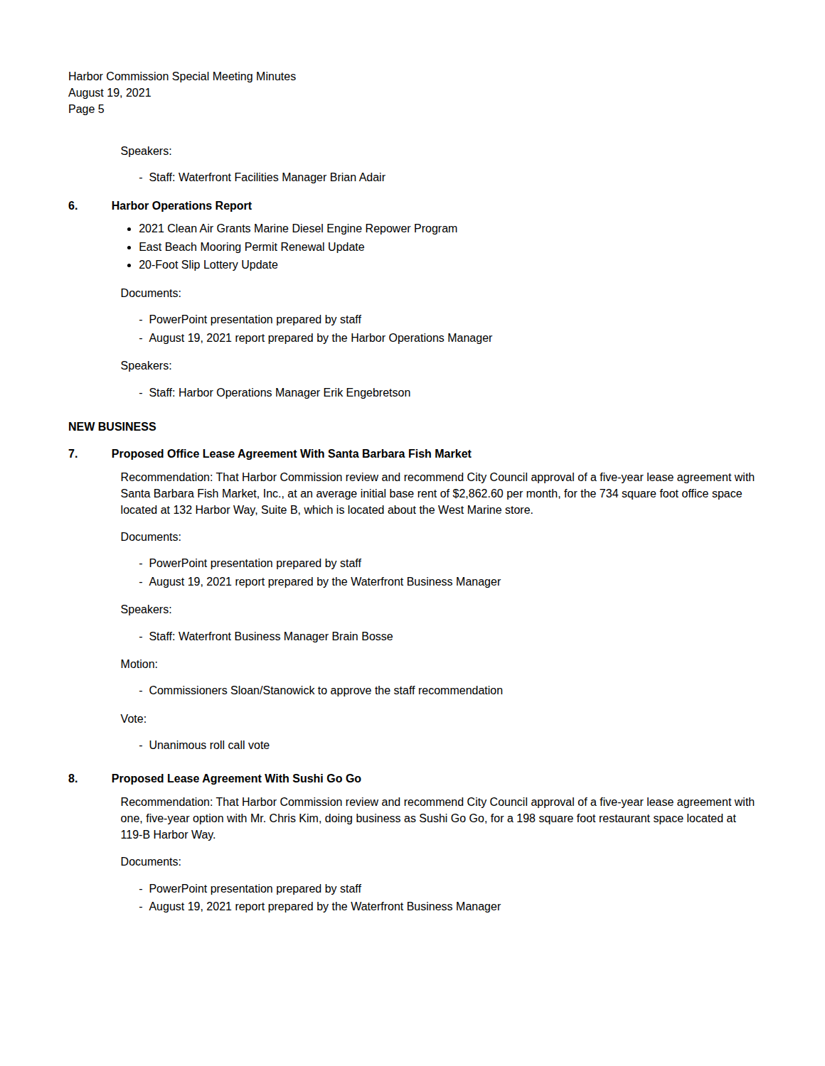Harbor Commission Special Meeting Minutes
August 19, 2021
Page 5
Speakers:
Staff: Waterfront Facilities Manager Brian Adair
6. Harbor Operations Report
2021 Clean Air Grants Marine Diesel Engine Repower Program
East Beach Mooring Permit Renewal Update
20-Foot Slip Lottery Update
Documents:
PowerPoint presentation prepared by staff
August 19, 2021 report prepared by the Harbor Operations Manager
Speakers:
Staff: Harbor Operations Manager Erik Engebretson
NEW BUSINESS
7. Proposed Office Lease Agreement With Santa Barbara Fish Market
Recommendation: That Harbor Commission review and recommend City Council approval of a five-year lease agreement with Santa Barbara Fish Market, Inc., at an average initial base rent of $2,862.60 per month, for the 734 square foot office space located at 132 Harbor Way, Suite B, which is located about the West Marine store.
Documents:
PowerPoint presentation prepared by staff
August 19, 2021 report prepared by the Waterfront Business Manager
Speakers:
Staff: Waterfront Business Manager Brain Bosse
Motion:
Commissioners Sloan/Stanowick to approve the staff recommendation
Vote:
Unanimous roll call vote
8. Proposed Lease Agreement With Sushi Go Go
Recommendation: That Harbor Commission review and recommend City Council approval of a five-year lease agreement with one, five-year option with Mr. Chris Kim, doing business as Sushi Go Go, for a 198 square foot restaurant space located at 119-B Harbor Way.
Documents:
PowerPoint presentation prepared by staff
August 19, 2021 report prepared by the Waterfront Business Manager